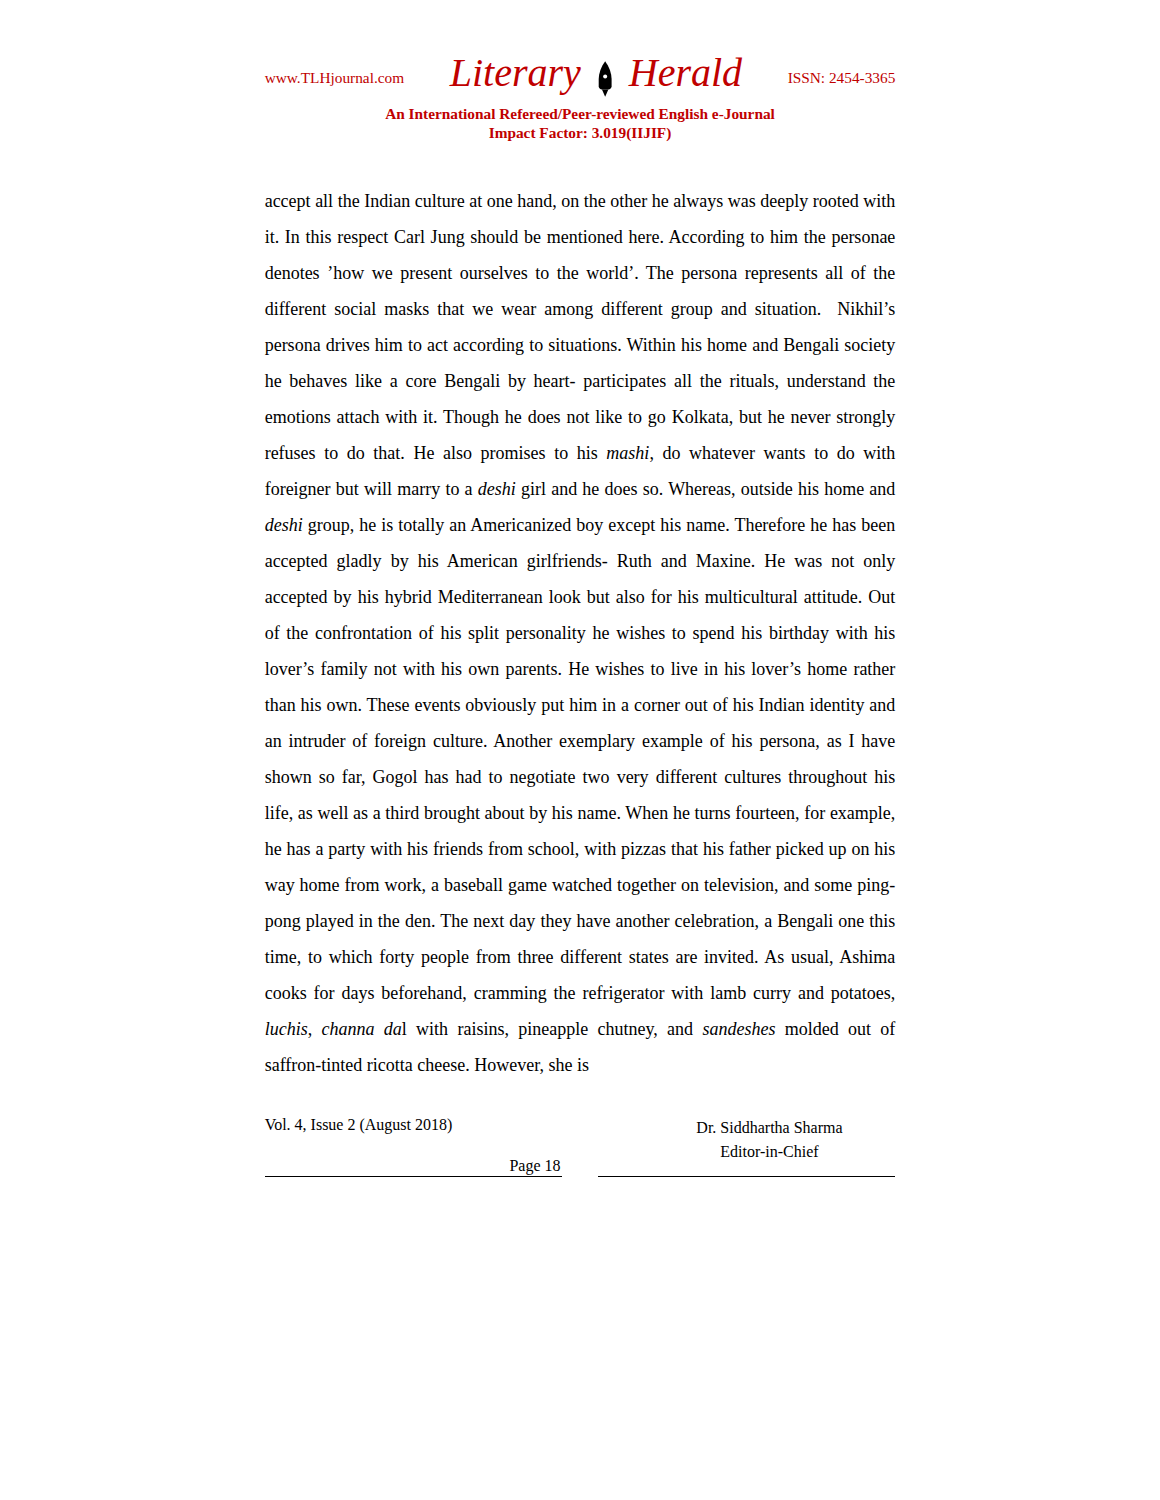www.TLHjournal.com
Literary Herald
ISSN: 2454-3365
An International Refereed/Peer-reviewed English e-Journal
Impact Factor: 3.019(IIJIF)
accept all the Indian culture at one hand, on the other he always was deeply rooted with it. In this respect Carl Jung should be mentioned here. According to him the personae denotes ’how we present ourselves to the world’. The persona represents all of the different social masks that we wear among different group and situation. Nikhil’s persona drives him to act according to situations. Within his home and Bengali society he behaves like a core Bengali by heart- participates all the rituals, understand the emotions attach with it. Though he does not like to go Kolkata, but he never strongly refuses to do that. He also promises to his mashi, do whatever wants to do with foreigner but will marry to a deshi girl and he does so. Whereas, outside his home and deshi group, he is totally an Americanized boy except his name. Therefore he has been accepted gladly by his American girlfriends- Ruth and Maxine. He was not only accepted by his hybrid Mediterranean look but also for his multicultural attitude. Out of the confrontation of his split personality he wishes to spend his birthday with his lover’s family not with his own parents. He wishes to live in his lover’s home rather than his own. These events obviously put him in a corner out of his Indian identity and an intruder of foreign culture. Another exemplary example of his persona, as I have shown so far, Gogol has had to negotiate two very different cultures throughout his life, as well as a third brought about by his name. When he turns fourteen, for example, he has a party with his friends from school, with pizzas that his father picked up on his way home from work, a baseball game watched together on television, and some ping-pong played in the den. The next day they have another celebration, a Bengali one this time, to which forty people from three different states are invited. As usual, Ashima cooks for days beforehand, cramming the refrigerator with lamb curry and potatoes, luchis, channa dal with raisins, pineapple chutney, and sandeshes molded out of saffron-tinted ricotta cheese. However, she is
Vol. 4, Issue 2 (August 2018)
Dr. Siddhartha Sharma
Editor-in-Chief
Page 18